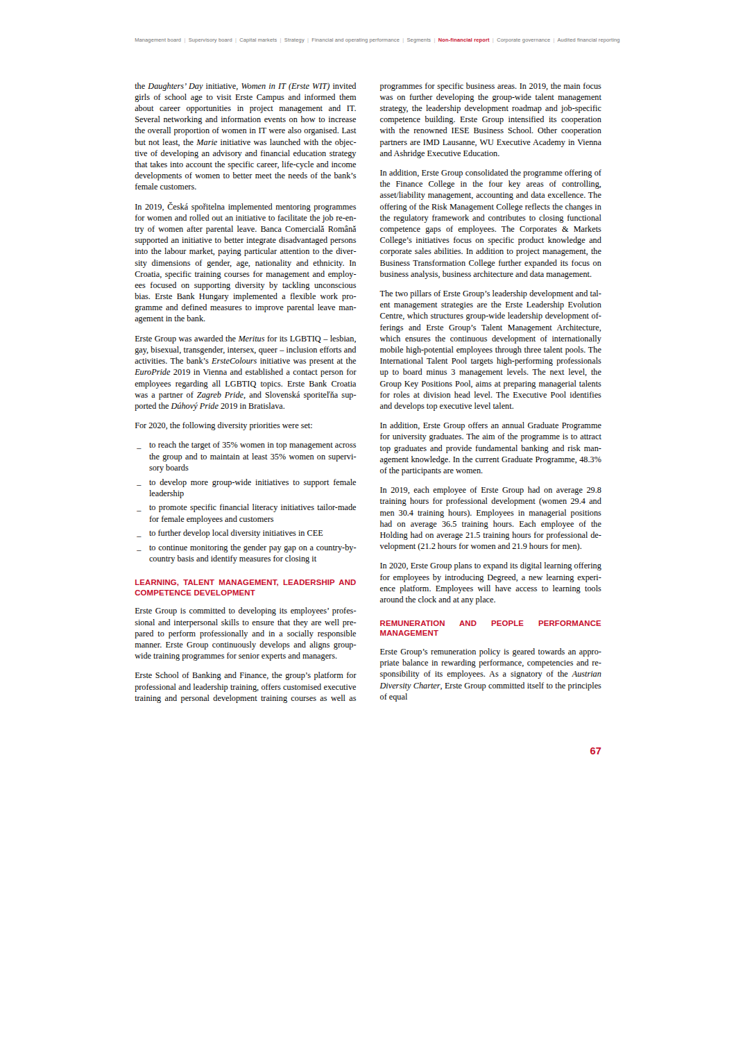Management board | Supervisory board | Capital markets | Strategy | Financial and operating performance | Segments | Non-financial report | Corporate governance | Audited financial reporting
the Daughters’ Day initiative, Women in IT (Erste WIT) invited girls of school age to visit Erste Campus and informed them about career opportunities in project management and IT. Several networking and information events on how to increase the overall proportion of women in IT were also organised. Last but not least, the Marie initiative was launched with the objective of developing an advisory and financial education strategy that takes into account the specific career, life-cycle and income developments of women to better meet the needs of the bank’s female customers.
In 2019, Česká spořitelna implemented mentoring programmes for women and rolled out an initiative to facilitate the job re-entry of women after parental leave. Banca Comercială Română supported an initiative to better integrate disadvantaged persons into the labour market, paying particular attention to the diversity dimensions of gender, age, nationality and ethnicity. In Croatia, specific training courses for management and employees focused on supporting diversity by tackling unconscious bias. Erste Bank Hungary implemented a flexible work programme and defined measures to improve parental leave management in the bank.
Erste Group was awarded the Meritus for its LGBTIQ – lesbian, gay, bisexual, transgender, intersex, queer – inclusion efforts and activities. The bank’s ErsteColours initiative was present at the EuroPride 2019 in Vienna and established a contact person for employees regarding all LGBTIQ topics. Erste Bank Croatia was a partner of Zagreb Pride, and Slovenská sporiteľňa supported the Dúhový Pride 2019 in Bratislava.
For 2020, the following diversity priorities were set:
to reach the target of 35% women in top management across the group and to maintain at least 35% women on supervisory boards
to develop more group-wide initiatives to support female leadership
to promote specific financial literacy initiatives tailor-made for female employees and customers
to further develop local diversity initiatives in CEE
to continue monitoring the gender pay gap on a country-by-country basis and identify measures for closing it
Learning, talent management, leadership and competence development
Erste Group is committed to developing its employees’ professional and interpersonal skills to ensure that they are well prepared to perform professionally and in a socially responsible manner. Erste Group continuously develops and aligns group-wide training programmes for senior experts and managers.
Erste School of Banking and Finance, the group’s platform for professional and leadership training, offers customised executive training and personal development training courses as well as programmes for specific business areas. In 2019, the main focus was on further developing the group-wide talent management strategy, the leadership development roadmap and job-specific competence building. Erste Group intensified its cooperation with the renowned IESE Business School. Other cooperation partners are IMD Lausanne, WU Executive Academy in Vienna and Ashridge Executive Education.
In addition, Erste Group consolidated the programme offering of the Finance College in the four key areas of controlling, asset/liability management, accounting and data excellence. The offering of the Risk Management College reflects the changes in the regulatory framework and contributes to closing functional competence gaps of employees. The Corporates & Markets College’s initiatives focus on specific product knowledge and corporate sales abilities. In addition to project management, the Business Transformation College further expanded its focus on business analysis, business architecture and data management.
The two pillars of Erste Group’s leadership development and talent management strategies are the Erste Leadership Evolution Centre, which structures group-wide leadership development offerings and Erste Group’s Talent Management Architecture, which ensures the continuous development of internationally mobile high-potential employees through three talent pools. The International Talent Pool targets high-performing professionals up to board minus 3 management levels. The next level, the Group Key Positions Pool, aims at preparing managerial talents for roles at division head level. The Executive Pool identifies and develops top executive level talent.
In addition, Erste Group offers an annual Graduate Programme for university graduates. The aim of the programme is to attract top graduates and provide fundamental banking and risk management knowledge. In the current Graduate Programme, 48.3% of the participants are women.
In 2019, each employee of Erste Group had on average 29.8 training hours for professional development (women 29.4 and men 30.4 training hours). Employees in managerial positions had on average 36.5 training hours. Each employee of the Holding had on average 21.5 training hours for professional development (21.2 hours for women and 21.9 hours for men).
In 2020, Erste Group plans to expand its digital learning offering for employees by introducing Degreed, a new learning experience platform. Employees will have access to learning tools around the clock and at any place.
Remuneration and people performance management
Erste Group’s remuneration policy is geared towards an appropriate balance in rewarding performance, competencies and responsibility of its employees. As a signatory of the Austrian Diversity Charter, Erste Group committed itself to the principles of equal
67